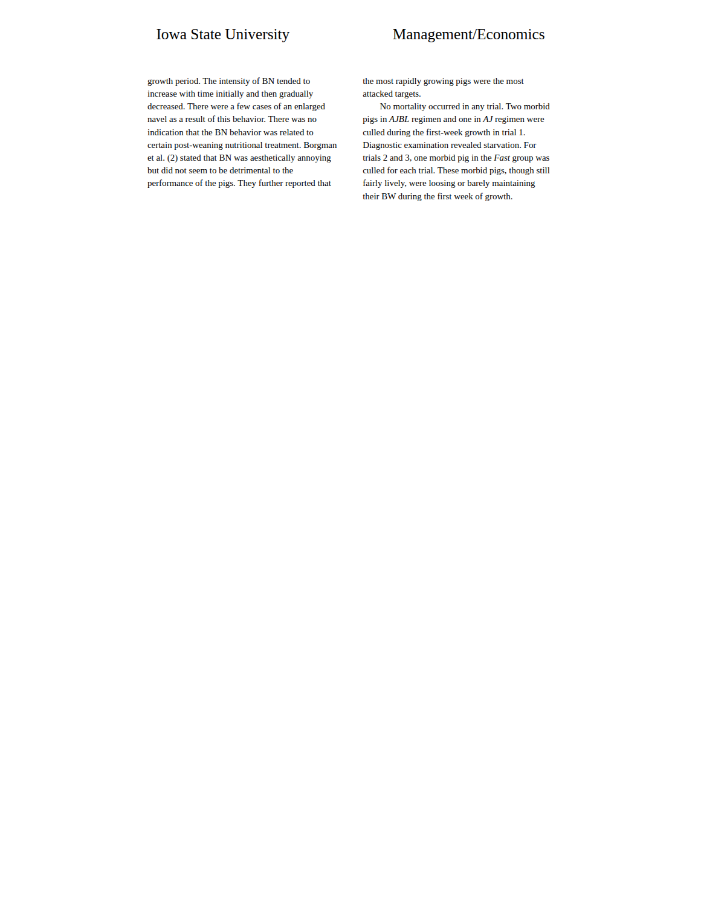Iowa State University
Management/Economics
growth period. The intensity of BN tended to increase with time initially and then gradually decreased. There were a few cases of an enlarged navel as a result of this behavior. There was no indication that the BN behavior was related to certain post-weaning nutritional treatment. Borgman et al. (2) stated that BN was aesthetically annoying but did not seem to be detrimental to the performance of the pigs. They further reported that the most rapidly growing pigs were the most attacked targets.
No mortality occurred in any trial. Two morbid pigs in AJBL regimen and one in AJ regimen were culled during the first-week growth in trial 1. Diagnostic examination revealed starvation. For trials 2 and 3, one morbid pig in the Fast group was culled for each trial. These morbid pigs, though still fairly lively, were loosing or barely maintaining their BW during the first week of growth.